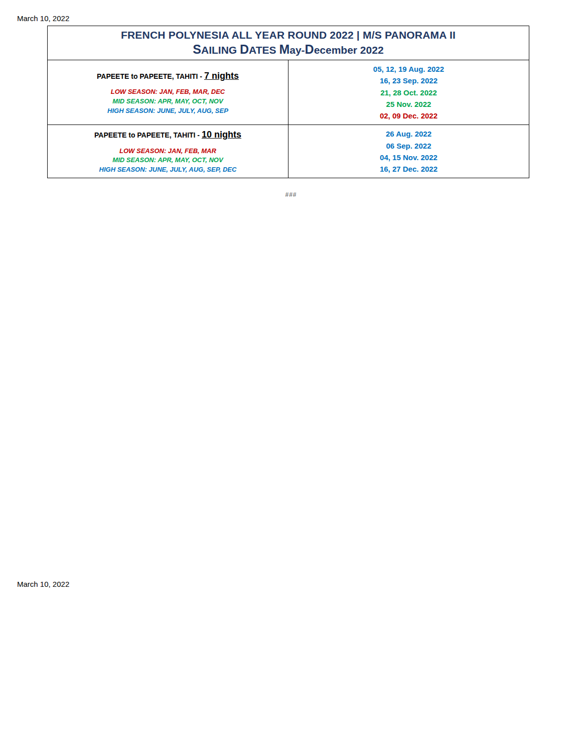March 10, 2022
| FRENCH POLYNESIA ALL YEAR ROUND 2022 / M/S PANORAMA II S AILING D ATES M ay- D ecember 2022 |
| --- |
| PAPEETE to PAPEETE, TAHITI - 7 nights LOW SEASON: JAN, FEB, MAR, DEC MID SEASON: APR, MAY, OCT, NOV HIGH SEASON: JUNE, JULY, AUG, SEP | 05, 12, 19 Aug. 2022 16, 23 Sep. 2022 21, 28 Oct. 2022 25 Nov. 2022 02, 09 Dec. 2022 |
| PAPEETE to PAPEETE, TAHITI - 10 nights LOW SEASON: JAN, FEB, MAR MID SEASON: APR, MAY, OCT, NOV HIGH SEASON: JUNE, JULY, AUG, SEP, DEC | 26 Aug. 2022 06 Sep. 2022 04, 15 Nov. 2022 16, 27 Dec. 2022 |
###
March 10, 2022